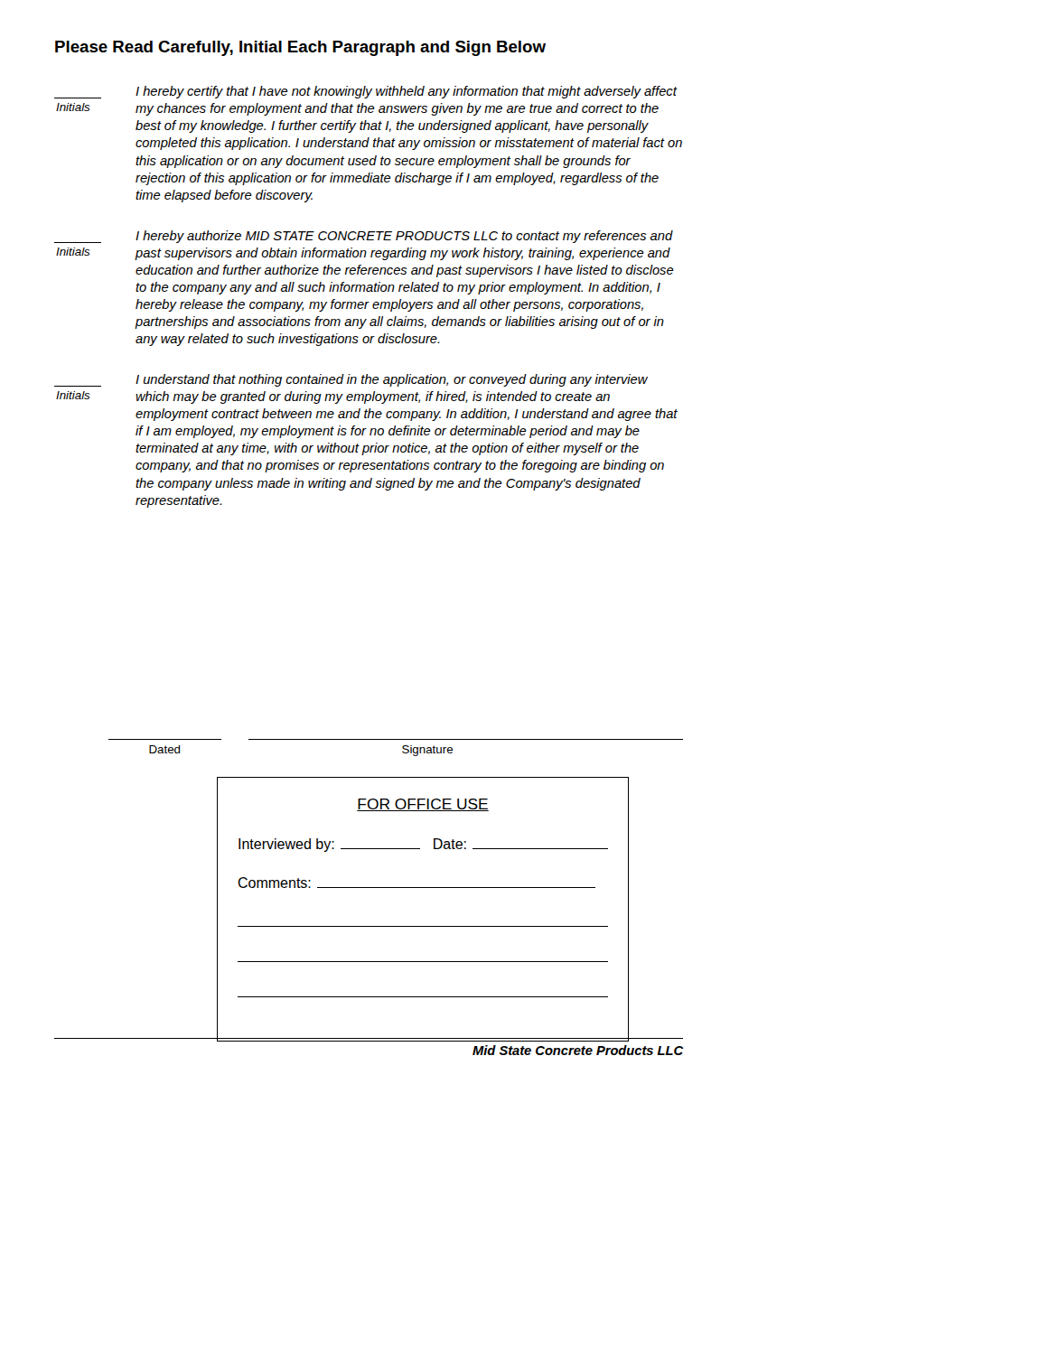Please Read Carefully, Initial Each Paragraph and Sign Below
Initials
I hereby certify that I have not knowingly withheld any information that might adversely affect my chances for employment and that the answers given by me are true and correct to the best of my knowledge. I further certify that I, the undersigned applicant, have personally completed this application. I understand that any omission or misstatement of material fact on this application or on any document used to secure employment shall be grounds for rejection of this application or for immediate discharge if I am employed, regardless of the time elapsed before discovery.
Initials
I hereby authorize MID STATE CONCRETE PRODUCTS LLC to contact my references and past supervisors and obtain information regarding my work history, training, experience and education and further authorize the references and past supervisors I have listed to disclose to the company any and all such information related to my prior employment. In addition, I hereby release the company, my former employers and all other persons, corporations, partnerships and associations from any all claims, demands or liabilities arising out of or in any way related to such investigations or disclosure.
Initials
I understand that nothing contained in the application, or conveyed during any interview which may be granted or during my employment, if hired, is intended to create an employment contract between me and the company. In addition, I understand and agree that if I am employed, my employment is for no definite or determinable period and may be terminated at any time, with or without prior notice, at the option of either myself or the company, and that no promises or representations contrary to the foregoing are binding on the company unless made in writing and signed by me and the Company's designated representative.
Dated
Signature
FOR OFFICE USE
Interviewed by: Date:
Comments:
Mid State Concrete Products LLC